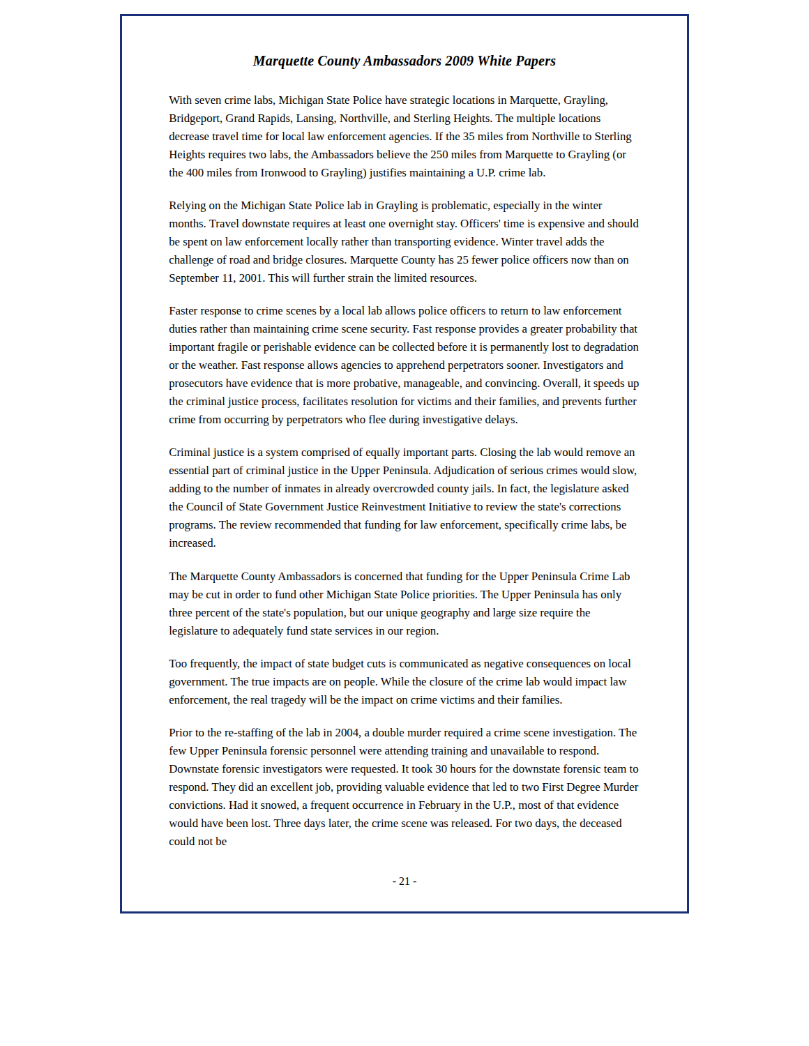Marquette County Ambassadors 2009 White Papers
With seven crime labs, Michigan State Police have strategic locations in Marquette, Grayling, Bridgeport, Grand Rapids, Lansing, Northville, and Sterling Heights. The multiple locations decrease travel time for local law enforcement agencies. If the 35 miles from Northville to Sterling Heights requires two labs, the Ambassadors believe the 250 miles from Marquette to Grayling (or the 400 miles from Ironwood to Grayling) justifies maintaining a U.P. crime lab.
Relying on the Michigan State Police lab in Grayling is problematic, especially in the winter months. Travel downstate requires at least one overnight stay. Officers' time is expensive and should be spent on law enforcement locally rather than transporting evidence. Winter travel adds the challenge of road and bridge closures. Marquette County has 25 fewer police officers now than on September 11, 2001. This will further strain the limited resources.
Faster response to crime scenes by a local lab allows police officers to return to law enforcement duties rather than maintaining crime scene security. Fast response provides a greater probability that important fragile or perishable evidence can be collected before it is permanently lost to degradation or the weather. Fast response allows agencies to apprehend perpetrators sooner. Investigators and prosecutors have evidence that is more probative, manageable, and convincing. Overall, it speeds up the criminal justice process, facilitates resolution for victims and their families, and prevents further crime from occurring by perpetrators who flee during investigative delays.
Criminal justice is a system comprised of equally important parts. Closing the lab would remove an essential part of criminal justice in the Upper Peninsula. Adjudication of serious crimes would slow, adding to the number of inmates in already overcrowded county jails. In fact, the legislature asked the Council of State Government Justice Reinvestment Initiative to review the state's corrections programs. The review recommended that funding for law enforcement, specifically crime labs, be increased.
The Marquette County Ambassadors is concerned that funding for the Upper Peninsula Crime Lab may be cut in order to fund other Michigan State Police priorities. The Upper Peninsula has only three percent of the state's population, but our unique geography and large size require the legislature to adequately fund state services in our region.
Too frequently, the impact of state budget cuts is communicated as negative consequences on local government. The true impacts are on people. While the closure of the crime lab would impact law enforcement, the real tragedy will be the impact on crime victims and their families.
Prior to the re-staffing of the lab in 2004, a double murder required a crime scene investigation. The few Upper Peninsula forensic personnel were attending training and unavailable to respond. Downstate forensic investigators were requested. It took 30 hours for the downstate forensic team to respond. They did an excellent job, providing valuable evidence that led to two First Degree Murder convictions. Had it snowed, a frequent occurrence in February in the U.P., most of that evidence would have been lost. Three days later, the crime scene was released. For two days, the deceased could not be
- 21 -